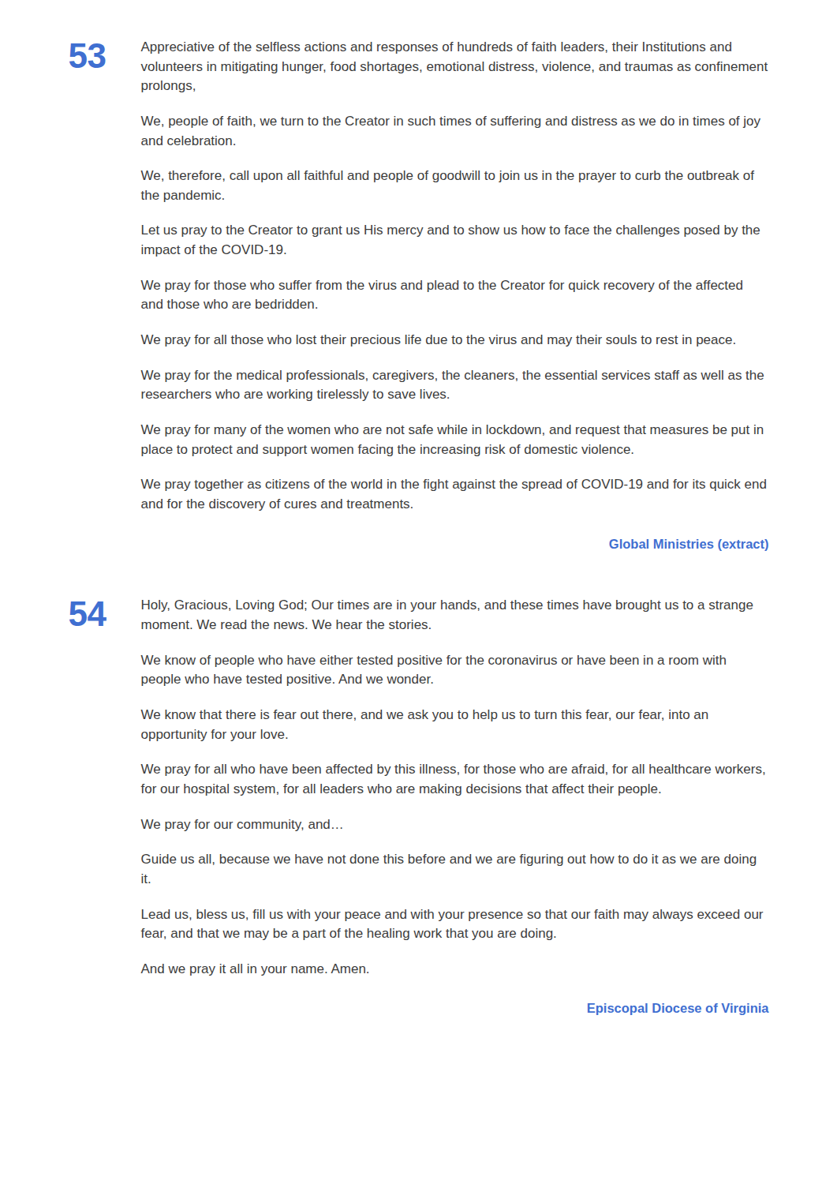53
Appreciative of the selfless actions and responses of hundreds of faith leaders, their Institutions and volunteers in mitigating hunger, food shortages, emotional distress, violence, and traumas as confinement prolongs,
We, people of faith, we turn to the Creator in such times of suffering and distress as we do in times of joy and celebration.
We, therefore, call upon all faithful and people of goodwill to join us in the prayer to curb the outbreak of the pandemic.
Let us pray to the Creator to grant us His mercy and to show us how to face the challenges posed by the impact of the COVID-19.
We pray for those who suffer from the virus and plead to the Creator for quick recovery of the affected and those who are bedridden.
We pray for all those who lost their precious life due to the virus and may their souls to rest in peace.
We pray for the medical professionals, caregivers, the cleaners, the essential services staff as well as the researchers who are working tirelessly to save lives.
We pray for many of the women who are not safe while in lockdown, and request that measures be put in place to protect and support women facing the increasing risk of domestic violence.
We pray together as citizens of the world in the fight against the spread of COVID-19 and for its quick end and for the discovery of cures and treatments.
Global Ministries (extract)
54
Holy, Gracious, Loving God; Our times are in your hands, and these times have brought us to a strange moment. We read the news. We hear the stories.
We know of people who have either tested positive for the coronavirus or have been in a room with people who have tested positive. And we wonder.
We know that there is fear out there, and we ask you to help us to turn this fear, our fear, into an opportunity for your love.
We pray for all who have been affected by this illness, for those who are afraid, for all healthcare workers, for our hospital system, for all leaders who are making decisions that affect their people.
We pray for our community, and…
Guide us all, because we have not done this before and we are figuring out how to do it as we are doing it.
Lead us, bless us, fill us with your peace and with your presence so that our faith may always exceed our fear, and that we may be a part of the healing work that you are doing.
And we pray it all in your name. Amen.
Episcopal Diocese of Virginia